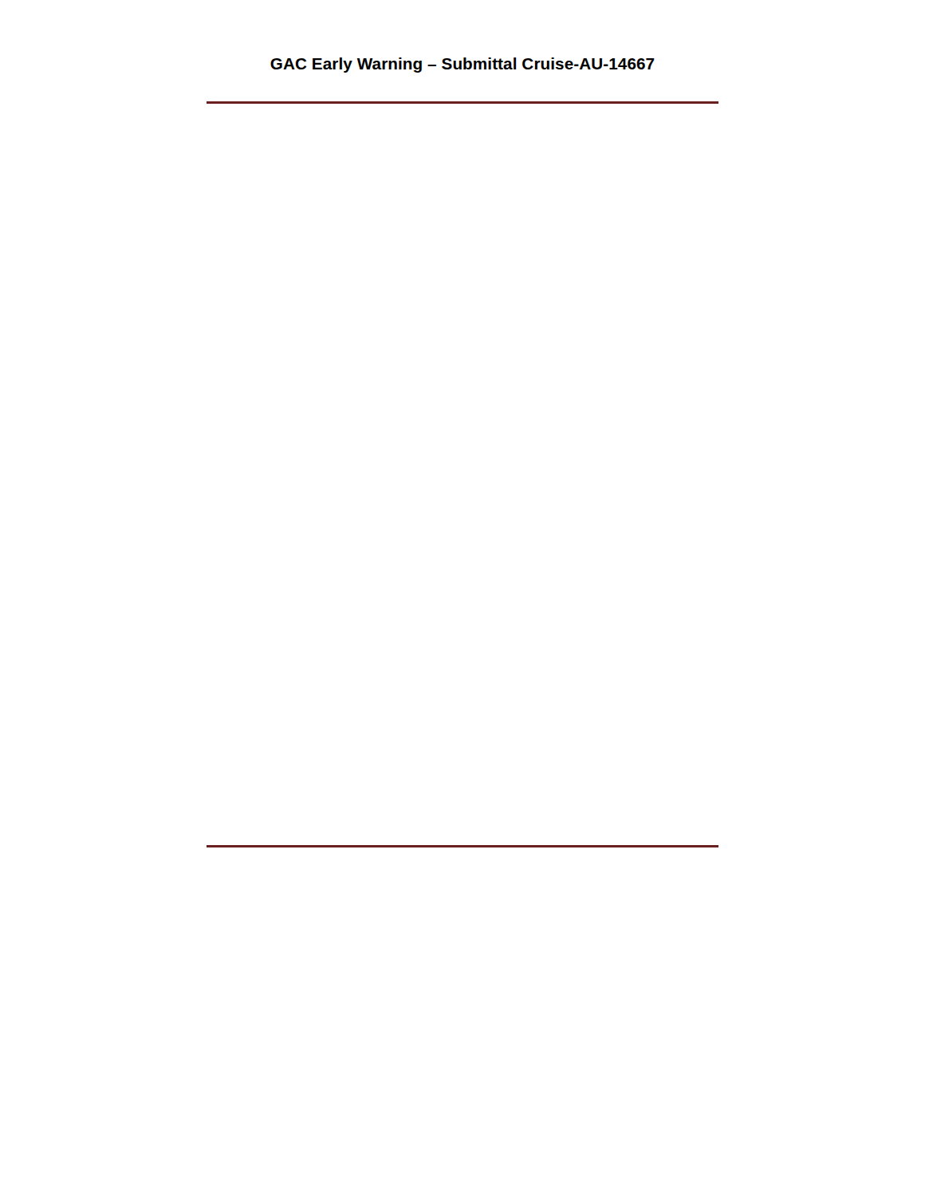GAC Early Warning – Submittal Cruise-AU-14667